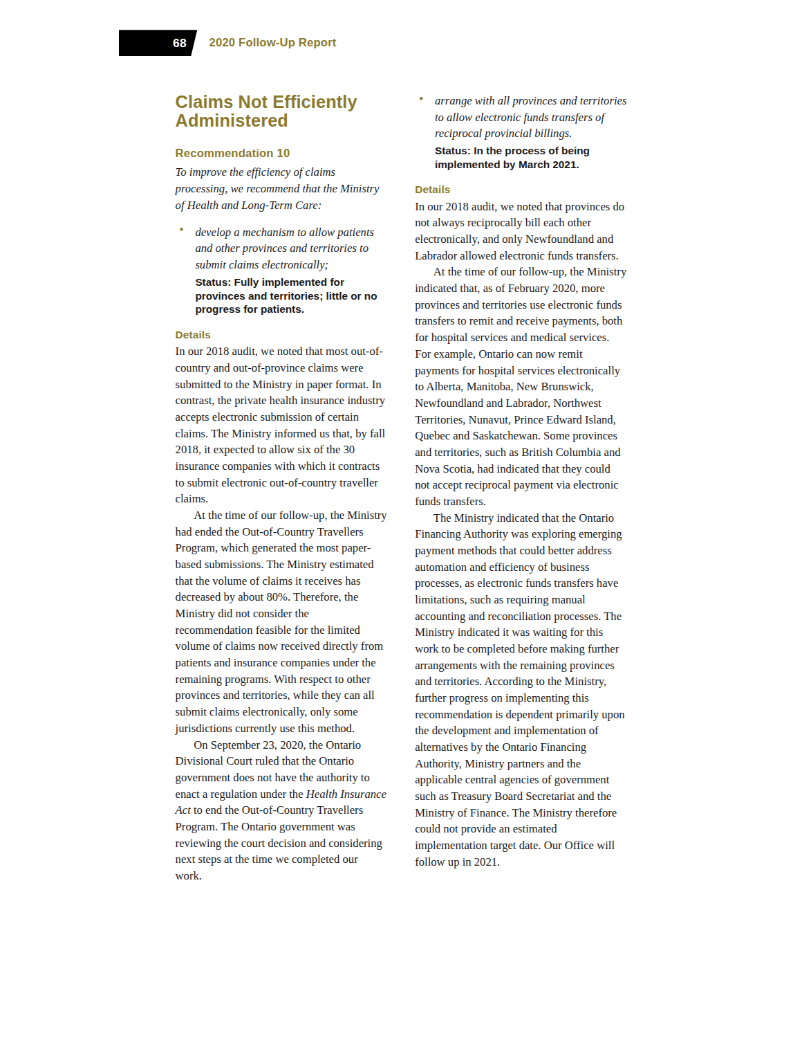68
2020 Follow-Up Report
Claims Not Efficiently Administered
Recommendation 10
To improve the efficiency of claims processing, we recommend that the Ministry of Health and Long-Term Care:
develop a mechanism to allow patients and other provinces and territories to submit claims electronically; Status: Fully implemented for provinces and territories; little or no progress for patients.
Details
In our 2018 audit, we noted that most out-of-country and out-of-province claims were submitted to the Ministry in paper format. In contrast, the private health insurance industry accepts electronic submission of certain claims. The Ministry informed us that, by fall 2018, it expected to allow six of the 30 insurance companies with which it contracts to submit electronic out-of-country traveller claims.
At the time of our follow-up, the Ministry had ended the Out-of-Country Travellers Program, which generated the most paper-based submissions. The Ministry estimated that the volume of claims it receives has decreased by about 80%. Therefore, the Ministry did not consider the recommendation feasible for the limited volume of claims now received directly from patients and insurance companies under the remaining programs. With respect to other provinces and territories, while they can all submit claims electronically, only some jurisdictions currently use this method.
On September 23, 2020, the Ontario Divisional Court ruled that the Ontario government does not have the authority to enact a regulation under the Health Insurance Act to end the Out-of-Country Travellers Program. The Ontario government was reviewing the court decision and considering next steps at the time we completed our work.
arrange with all provinces and territories to allow electronic funds transfers of reciprocal provincial billings. Status: In the process of being implemented by March 2021.
Details
In our 2018 audit, we noted that provinces do not always reciprocally bill each other electronically, and only Newfoundland and Labrador allowed electronic funds transfers.
At the time of our follow-up, the Ministry indicated that, as of February 2020, more provinces and territories use electronic funds transfers to remit and receive payments, both for hospital services and medical services. For example, Ontario can now remit payments for hospital services electronically to Alberta, Manitoba, New Brunswick, Newfoundland and Labrador, Northwest Territories, Nunavut, Prince Edward Island, Quebec and Saskatchewan. Some provinces and territories, such as British Columbia and Nova Scotia, had indicated that they could not accept reciprocal payment via electronic funds transfers.
The Ministry indicated that the Ontario Financing Authority was exploring emerging payment methods that could better address automation and efficiency of business processes, as electronic funds transfers have limitations, such as requiring manual accounting and reconciliation processes. The Ministry indicated it was waiting for this work to be completed before making further arrangements with the remaining provinces and territories. According to the Ministry, further progress on implementing this recommendation is dependent primarily upon the development and implementation of alternatives by the Ontario Financing Authority, Ministry partners and the applicable central agencies of government such as Treasury Board Secretariat and the Ministry of Finance. The Ministry therefore could not provide an estimated implementation target date. Our Office will follow up in 2021.